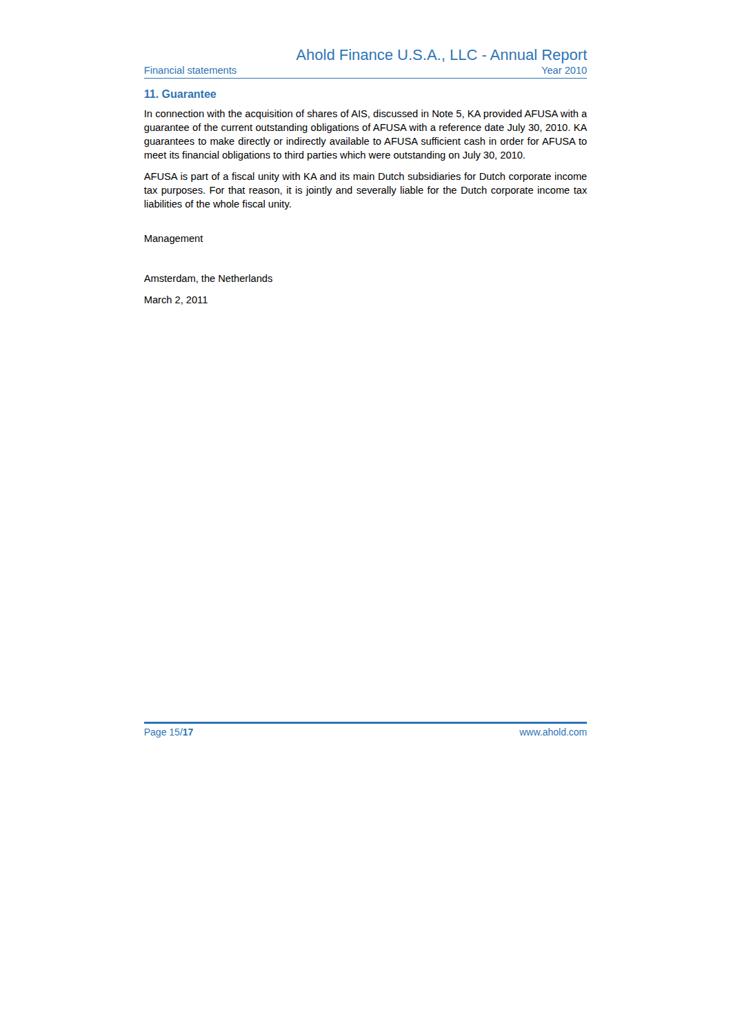Ahold Finance U.S.A., LLC - Annual Report
Financial statements
Year 2010
11. Guarantee
In connection with the acquisition of shares of AIS, discussed in Note 5, KA provided AFUSA with a guarantee of the current outstanding obligations of AFUSA with a reference date July 30, 2010. KA guarantees to make directly or indirectly available to AFUSA sufficient cash in order for AFUSA to meet its financial obligations to third parties which were outstanding on July 30, 2010.
AFUSA is part of a fiscal unity with KA and its main Dutch subsidiaries for Dutch corporate income tax purposes. For that reason, it is jointly and severally liable for the Dutch corporate income tax liabilities of the whole fiscal unity.
Management
Amsterdam, the Netherlands
March 2, 2011
Page 15/17
www.ahold.com